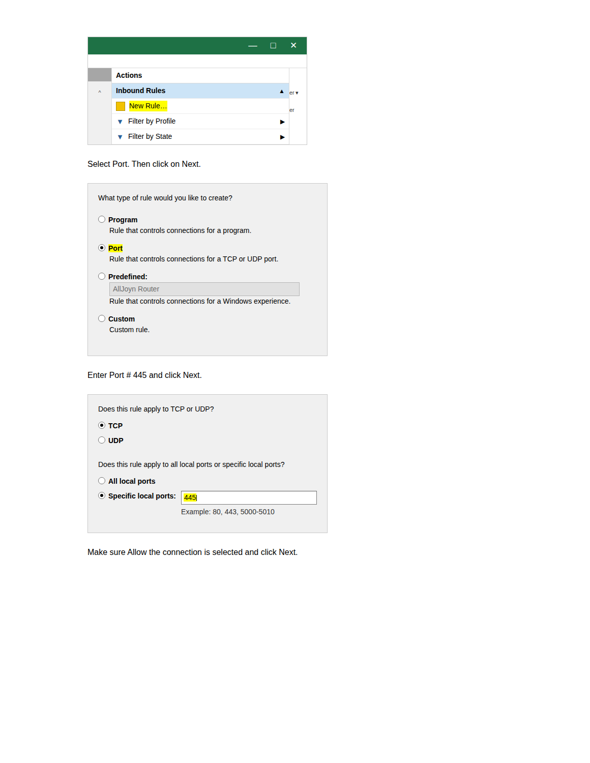— □ ✕
^
Actions
Inbound Rules▲
New Rule…
▼Filter by Profile▶
▼Filter by State▶
er ▾
er
Select Port. Then click on Next.
What type of rule would you like to create?
Program Rule that controls connections for a program.
Port Rule that controls connections for a TCP or UDP port.
Predefined:
AllJoyn Router
Rule that controls connections for a Windows experience.
Custom Custom rule.
Enter Port # 445 and click Next.
Does this rule apply to TCP or UDP?
TCP
UDP
Does this rule apply to all local ports or specific local ports?
All local ports
Specific local ports:
445
Example: 80, 443, 5000-5010
Make sure Allow the connection is selected and click Next.